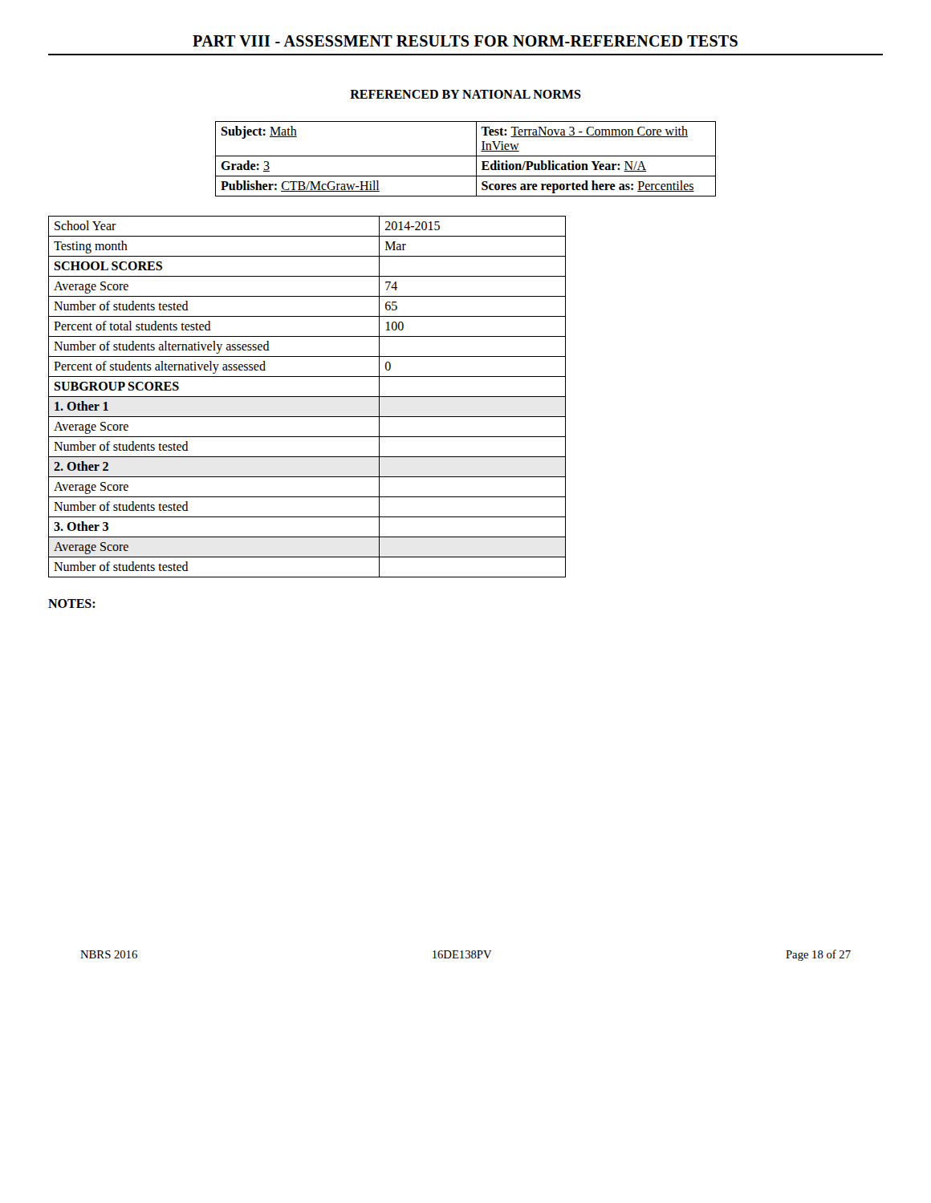PART VIII - ASSESSMENT RESULTS FOR NORM-REFERENCED TESTS
REFERENCED BY NATIONAL NORMS
| Subject: Math | Test: TerraNova 3 - Common Core with InView |
| Grade: 3 | Edition/Publication Year: N/A |
| Publisher: CTB/McGraw-Hill | Scores are reported here as: Percentiles |
| School Year | 2014-2015 |
| Testing month | Mar |
| SCHOOL SCORES | |
| Average Score | 74 |
| Number of students tested | 65 |
| Percent of total students tested | 100 |
| Number of students alternatively assessed | |
| Percent of students alternatively assessed | 0 |
| SUBGROUP SCORES | |
| 1. Other 1 | |
| Average Score | |
| Number of students tested | |
| 2. Other 2 | |
| Average Score | |
| Number of students tested | |
| 3. Other 3 | |
| Average Score | |
| Number of students tested | |
NOTES:
NBRS 2016 16DE138PV Page 18 of 27